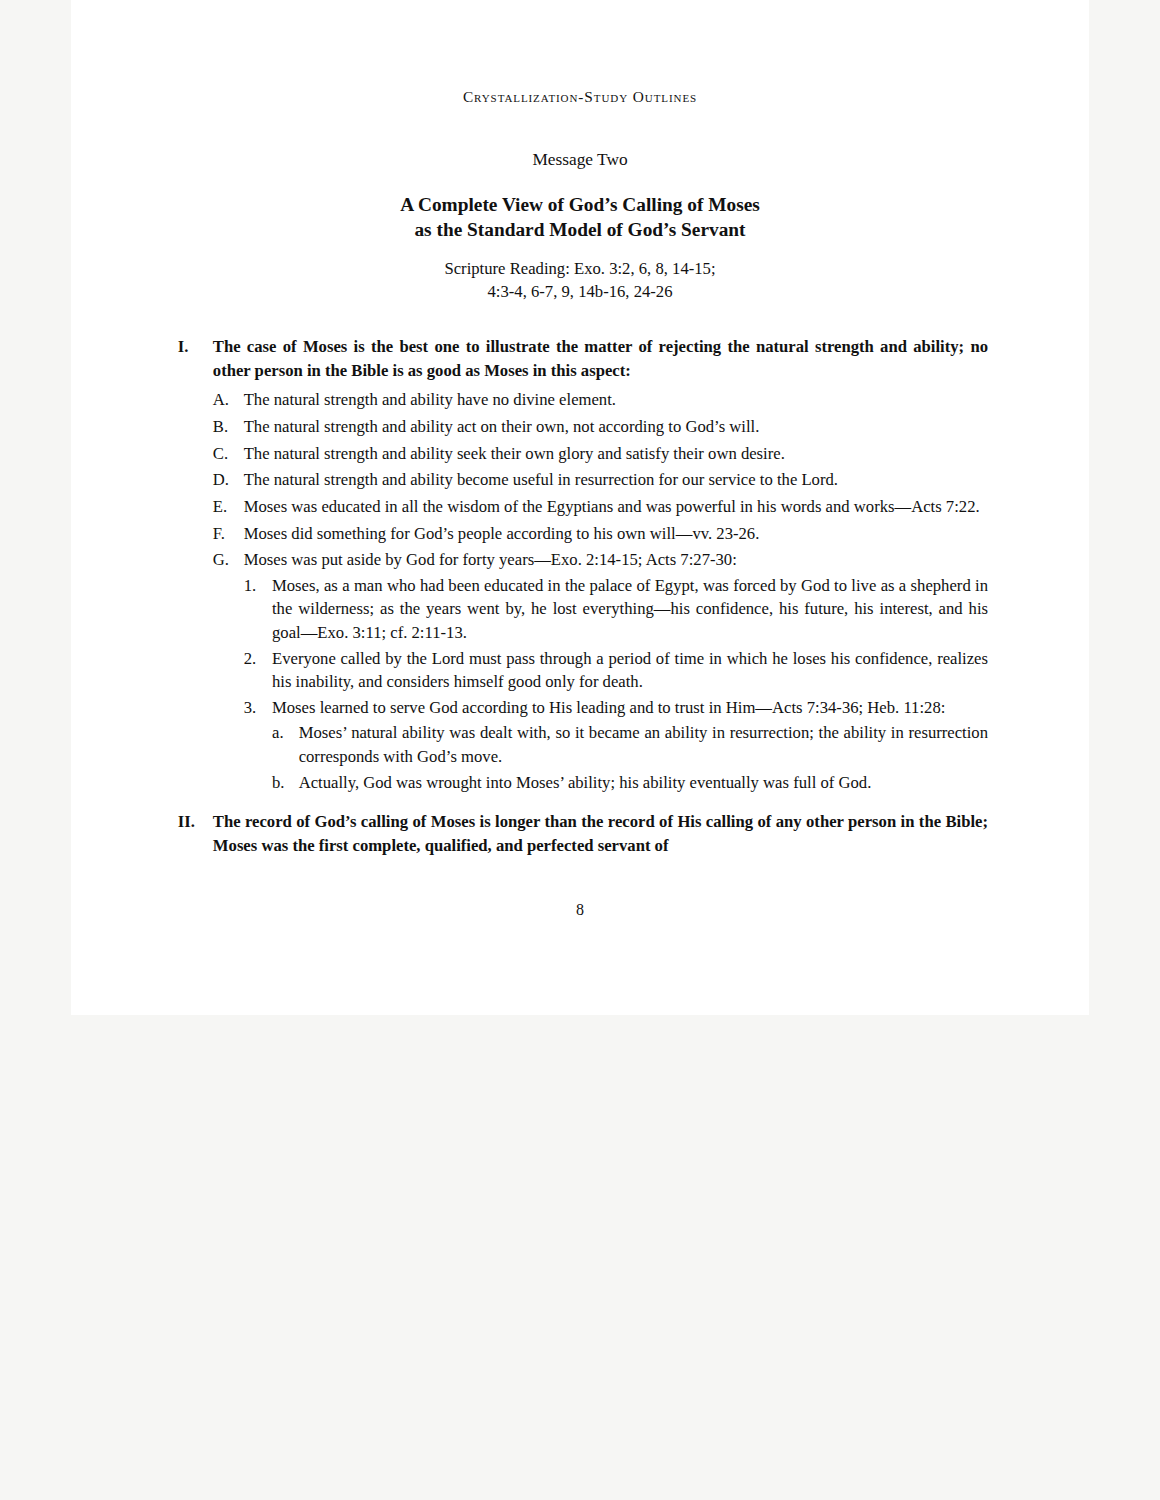Crystallization-Study Outlines
Message Two
A Complete View of God’s Calling of Moses
as the Standard Model of God’s Servant
Scripture Reading: Exo. 3:2, 6, 8, 14-15;
4:3-4, 6-7, 9, 14b-16, 24-26
I.
The case of Moses is the best one to illustrate the matter of rejecting the natural strength and ability; no other person in the Bible is as good as Moses in this aspect:
A.
The natural strength and ability have no divine element.
B.
The natural strength and ability act on their own, not according to God’s will.
C.
The natural strength and ability seek their own glory and satisfy their own desire.
D.
The natural strength and ability become useful in resurrection for our service to the Lord.
E.
Moses was educated in all the wisdom of the Egyptians and was powerful in his words and works—Acts 7:22.
F.
Moses did something for God’s people according to his own will—vv. 23-26.
G.
Moses was put aside by God for forty years—Exo. 2:14-15; Acts 7:27-30:
1.
Moses, as a man who had been educated in the palace of Egypt, was forced by God to live as a shepherd in the wilderness; as the years went by, he lost everything—his confidence, his future, his interest, and his goal—Exo. 3:11; cf. 2:11-13.
2.
Everyone called by the Lord must pass through a period of time in which he loses his confidence, realizes his inability, and considers himself good only for death.
3.
Moses learned to serve God according to His leading and to trust in Him—Acts 7:34-36; Heb. 11:28:
a.
Moses’ natural ability was dealt with, so it became an ability in resurrection; the ability in resurrection corresponds with God’s move.
b.
Actually, God was wrought into Moses’ ability; his ability eventually was full of God.
II.
The record of God’s calling of Moses is longer than the record of His calling of any other person in the Bible; Moses was the first complete, qualified, and perfected servant of
8